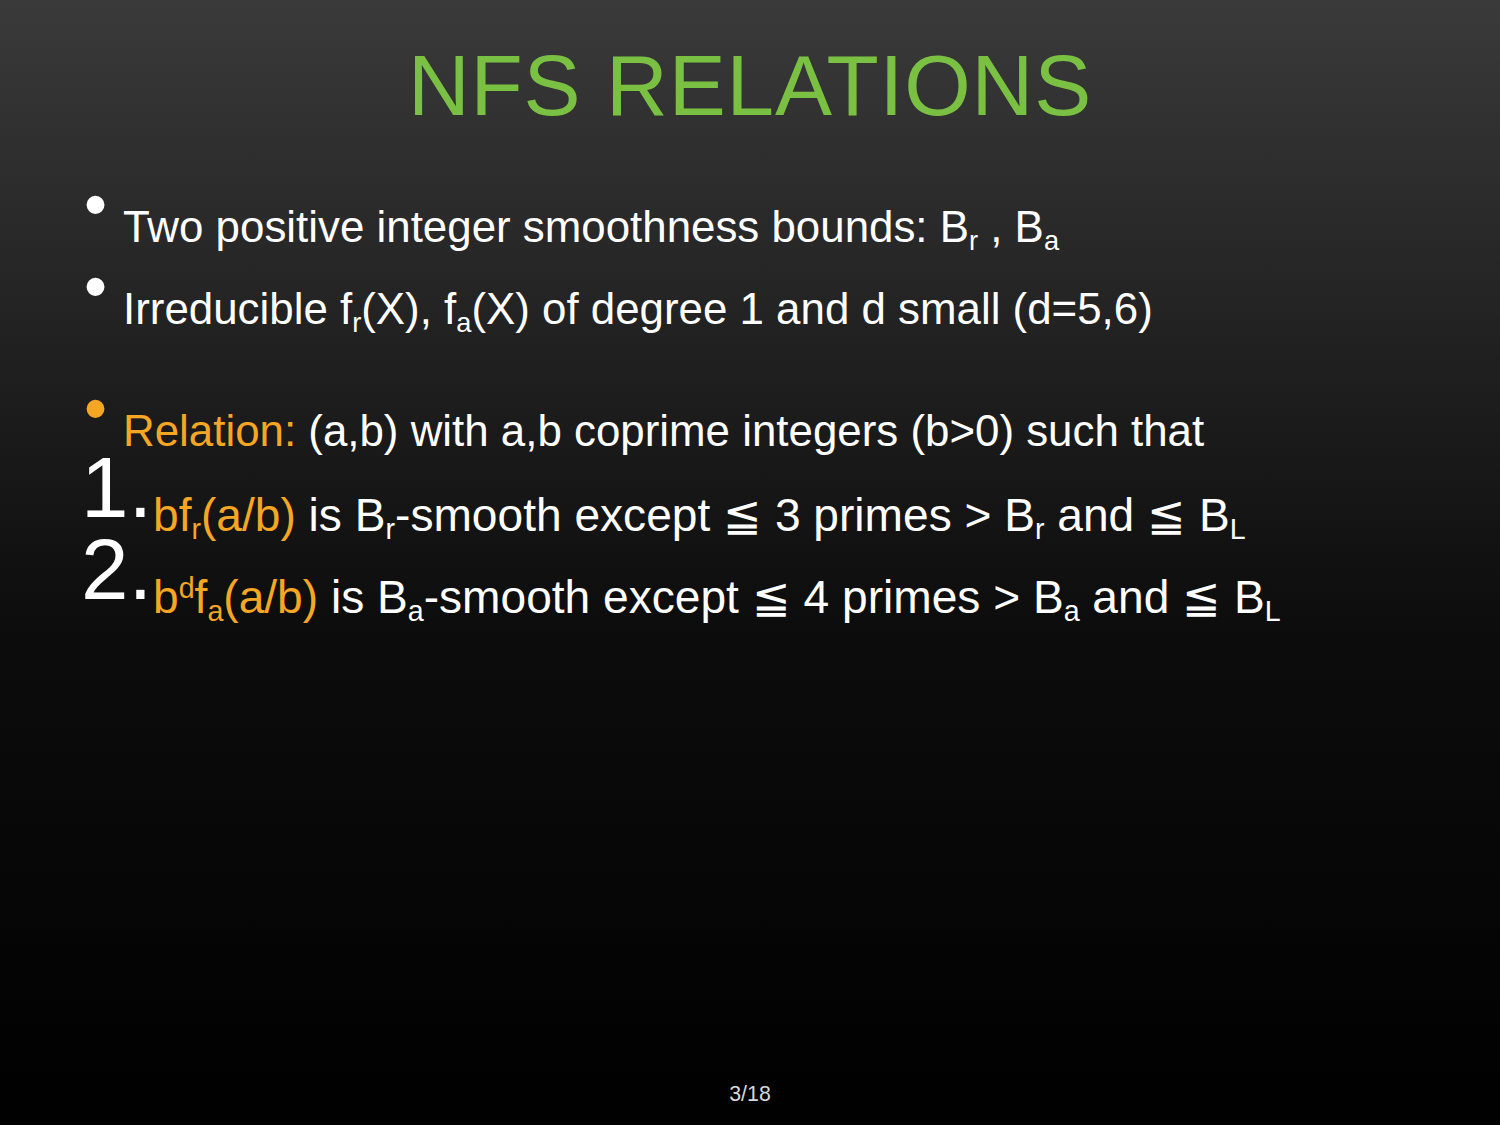NFS Relations
Two positive integer smoothness bounds: Br , Ba
Irreducible fr(X), fa(X) of degree 1 and d small (d=5,6)
Relation: (a,b) with a,b coprime integers (b>0) such that
bfr(a/b) is Br-smooth except ≦ 3 primes > Br and ≦ BL
bdfa(a/b) is Ba-smooth except ≦ 4 primes > Ba and ≦ BL
3/18